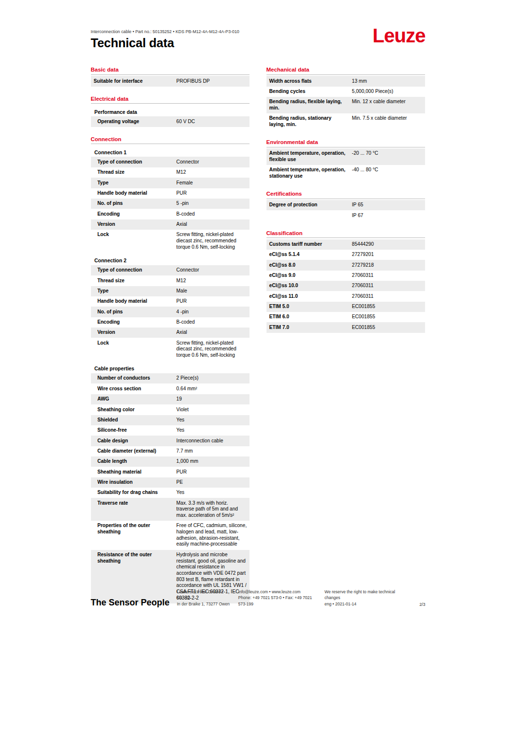Interconnection cable • Part no.: 50135252 • KDS PB-M12-4A-M12-4A-P3-010
Technical data
Leuze
Basic data
| Suitable for interface | PROFIBUS DP |
Electrical data
Performance data
| Operating voltage | 60 V DC |
Connection
Connection 1
| Type of connection | Connector |
| Thread size | M12 |
| Type | Female |
| Handle body material | PUR |
| No. of pins | 5 -pin |
| Encoding | B-coded |
| Version | Axial |
| Lock | Screw fitting, nickel-plated diecast zinc, recommended torque 0.6 Nm, self-locking |
Connection 2
| Type of connection | Connector |
| Thread size | M12 |
| Type | Male |
| Handle body material | PUR |
| No. of pins | 4 -pin |
| Encoding | B-coded |
| Version | Axial |
| Lock | Screw fitting, nickel-plated diecast zinc, recommended torque 0.6 Nm, self-locking |
Cable properties
| Number of conductors | 2 Piece(s) |
| Wire cross section | 0.64 mm² |
| AWG | 19 |
| Sheathing color | Violet |
| Shielded | Yes |
| Silicone-free | Yes |
| Cable design | Interconnection cable |
| Cable diameter (external) | 7.7 mm |
| Cable length | 1,000 mm |
| Sheathing material | PUR |
| Wire insulation | PE |
| Suitability for drag chains | Yes |
| Traverse rate | Max. 3.3 m/s with horiz. traverse path of 5m and and max. acceleration of 5m/s² |
| Properties of the outer sheathing | Free of CFC, cadmium, silicone, halogen and lead, matt, low-adhesion, abrasion-resistant, easily machine-processable |
| Resistance of the outer sheathing | Hydrolysis and microbe resistant, good oil, gasoline and chemical resistance in accordance with VDE 0472 part 803 test B, flame retardant in accordance with UL 1581 VW1 / CSA FT1 / IEC 60332-1, IEC 60332-2-2 |
Mechanical data
| Width across flats | 13 mm |
| Bending cycles | 5,000,000 Piece(s) |
| Bending radius, flexible laying, min. | Min. 12 x cable diameter |
| Bending radius, stationary laying, min. | Min. 7.5 x cable diameter |
Environmental data
| Ambient temperature, operation, flexible use | -20 ... 70 °C |
| Ambient temperature, operation, stationary use | -40 ... 80 °C |
Certifications
| Degree of protection | IP 65 |
| | IP 67 |
Classification
| Customs tariff number | 85444290 |
| eCl@ss 5.1.4 | 27279201 |
| eCl@ss 8.0 | 27279218 |
| eCl@ss 9.0 | 27060311 |
| eCl@ss 10.0 | 27060311 |
| eCl@ss 11.0 | 27060311 |
| ETIM 5.0 | EC001855 |
| ETIM 6.0 | EC001855 |
| ETIM 7.0 | EC001855 |
The Sensor People
Leuze electronic GmbH + Co. KG
In der Braike 1, 73277 Owen
info@leuze.com • www.leuze.com
Phone: +49 7021 573-0 • Fax: +49 7021 573-199
We reserve the right to make technical changes
eng • 2021-01-14
2/3